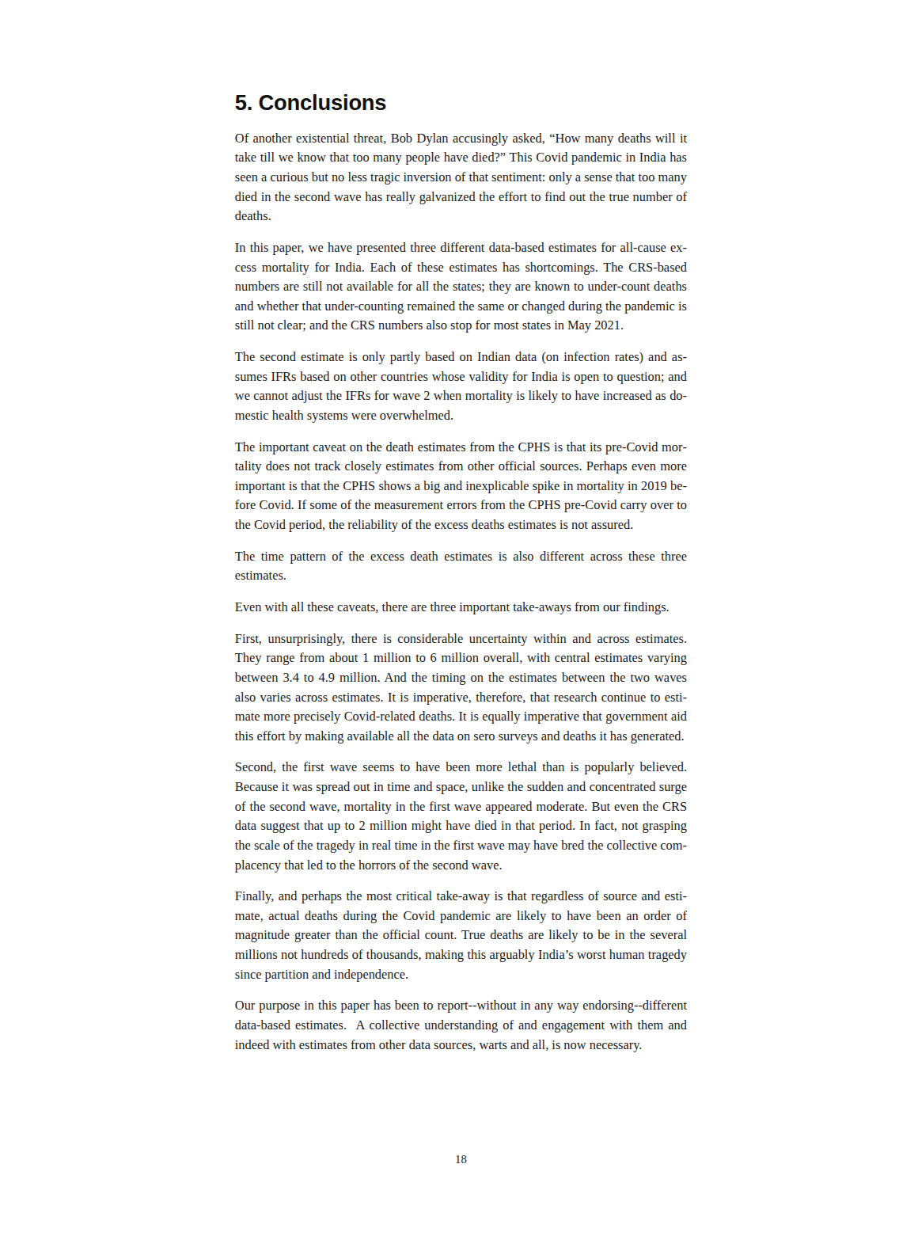5. Conclusions
Of another existential threat, Bob Dylan accusingly asked, “How many deaths will it take till we know that too many people have died?” This Covid pandemic in India has seen a curious but no less tragic inversion of that sentiment: only a sense that too many died in the second wave has really galvanized the effort to find out the true number of deaths.
In this paper, we have presented three different data-based estimates for all-cause excess mortality for India. Each of these estimates has shortcomings. The CRS-based numbers are still not available for all the states; they are known to under-count deaths and whether that under-counting remained the same or changed during the pandemic is still not clear; and the CRS numbers also stop for most states in May 2021.
The second estimate is only partly based on Indian data (on infection rates) and assumes IFRs based on other countries whose validity for India is open to question; and we cannot adjust the IFRs for wave 2 when mortality is likely to have increased as domestic health systems were overwhelmed.
The important caveat on the death estimates from the CPHS is that its pre-Covid mortality does not track closely estimates from other official sources. Perhaps even more important is that the CPHS shows a big and inexplicable spike in mortality in 2019 before Covid. If some of the measurement errors from the CPHS pre-Covid carry over to the Covid period, the reliability of the excess deaths estimates is not assured.
The time pattern of the excess death estimates is also different across these three estimates.
Even with all these caveats, there are three important take-aways from our findings.
First, unsurprisingly, there is considerable uncertainty within and across estimates. They range from about 1 million to 6 million overall, with central estimates varying between 3.4 to 4.9 million. And the timing on the estimates between the two waves also varies across estimates. It is imperative, therefore, that research continue to estimate more precisely Covid-related deaths. It is equally imperative that government aid this effort by making available all the data on sero surveys and deaths it has generated.
Second, the first wave seems to have been more lethal than is popularly believed. Because it was spread out in time and space, unlike the sudden and concentrated surge of the second wave, mortality in the first wave appeared moderate. But even the CRS data suggest that up to 2 million might have died in that period. In fact, not grasping the scale of the tragedy in real time in the first wave may have bred the collective complacency that led to the horrors of the second wave.
Finally, and perhaps the most critical take-away is that regardless of source and estimate, actual deaths during the Covid pandemic are likely to have been an order of magnitude greater than the official count. True deaths are likely to be in the several millions not hundreds of thousands, making this arguably India’s worst human tragedy since partition and independence.
Our purpose in this paper has been to report--without in any way endorsing--different data-based estimates. A collective understanding of and engagement with them and indeed with estimates from other data sources, warts and all, is now necessary.
18